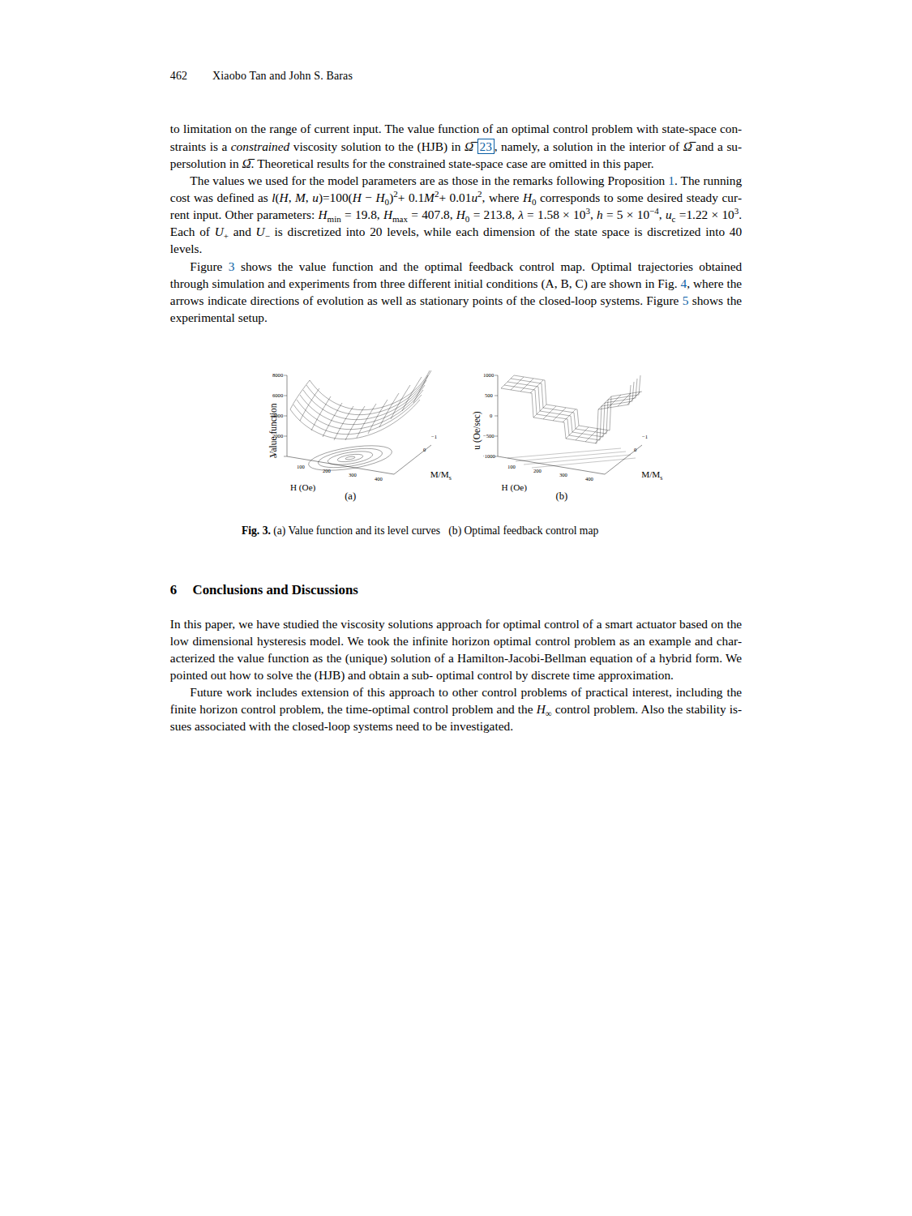462 Xiaobo Tan and John S. Baras
to limitation on the range of current input. The value function of an optimal control problem with state-space constraints is a constrained viscosity solution to the (HJB) in Ω̅ 23, namely, a solution in the interior of Ω̅ and a supersolution in Ω̅. Theoretical results for the constrained state-space case are omitted in this paper.
The values we used for the model parameters are as those in the remarks following Proposition 1. The running cost was defined as l(H, M, u)=100(H − H0)2+ 0.1M2+ 0.01u2, where H0 corresponds to some desired steady current input. Other parameters: Hmin = 19.8, Hmax = 407.8, H0 = 213.8, λ = 1.58 × 103, h = 5 × 10−4, uc =1.22 × 103. Each of U+ and U− is discretized into 20 levels, while each dimension of the state space is discretized into 40 levels.
Figure 3 shows the value function and the optimal feedback control map. Optimal trajectories obtained through simulation and experiments from three different initial conditions (A, B, C) are shown in Fig. 4, where the arrows indicate directions of evolution as well as stationary points of the closed-loop systems. Figure 5 shows the experimental setup.
Value function
0 2000 4000 6000 8000 100 200 300 400 0 −1 H (Oe) M/Ms (a)
u (Oe/sec)
1000 500 0 −500 −1000 100 200 300 400 0 −1 H (Oe) M/Ms (b)
Fig. 3. (a) Value function and its level curves (b) Optimal feedback control map
6 Conclusions and Discussions
In this paper, we have studied the viscosity solutions approach for optimal control of a smart actuator based on the low dimensional hysteresis model. We took the infinite horizon optimal control problem as an example and characterized the value function as the (unique) solution of a Hamilton-Jacobi-Bellman equation of a hybrid form. We pointed out how to solve the (HJB) and obtain a sub- optimal control by discrete time approximation.
Future work includes extension of this approach to other control problems of practical interest, including the finite horizon control problem, the time-optimal control problem and the H∞ control problem. Also the stability issues associated with the closed-loop systems need to be investigated.